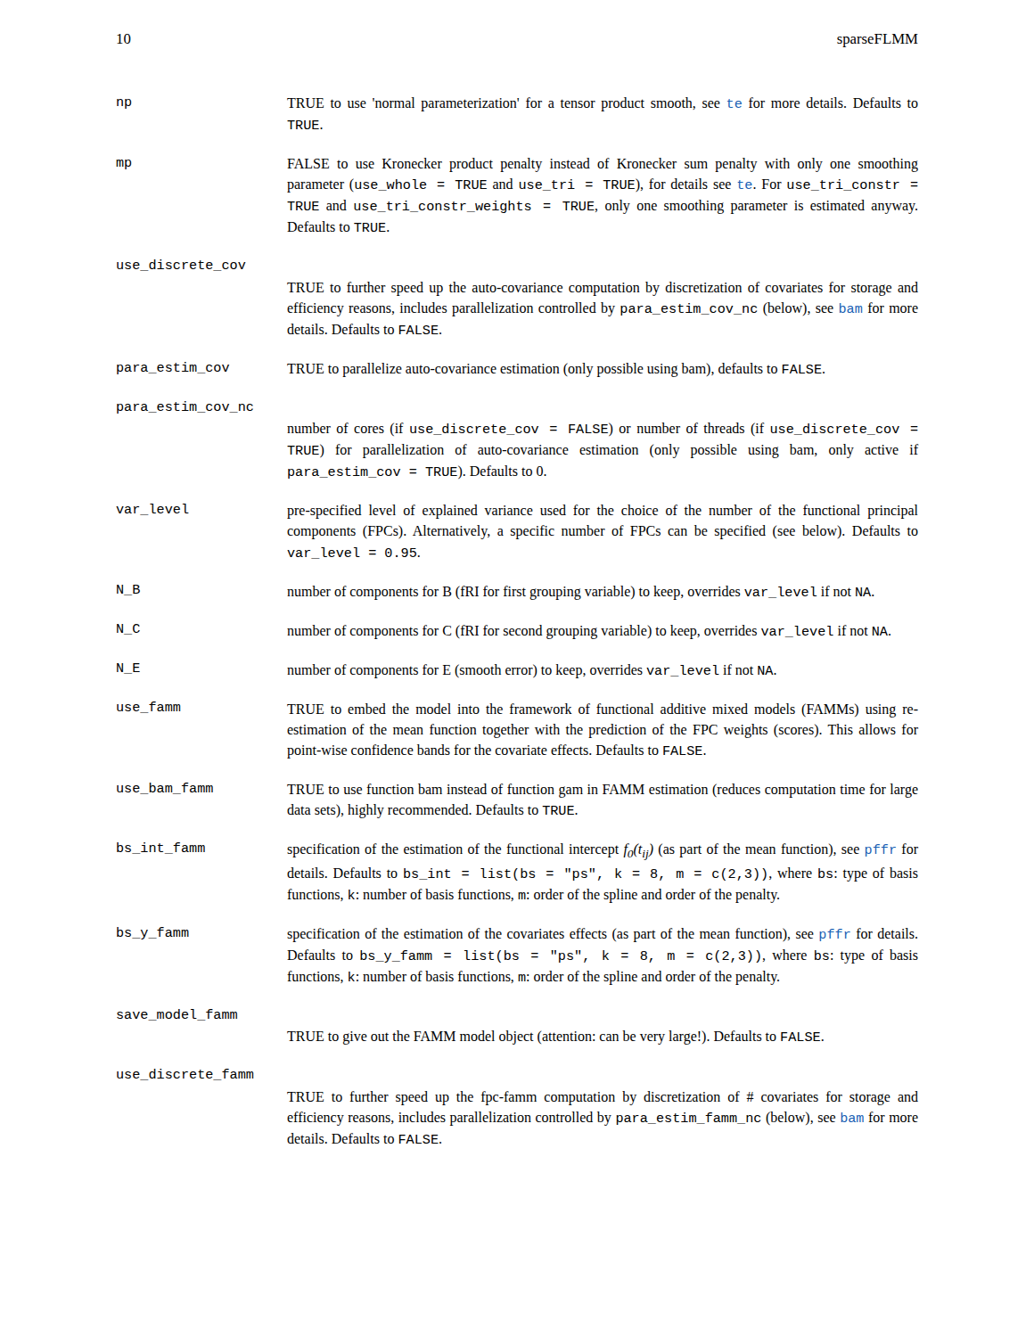10 sparseFLMM
np
TRUE to use 'normal parameterization' for a tensor product smooth, see te for more details. Defaults to TRUE.
mp
FALSE to use Kronecker product penalty instead of Kronecker sum penalty with only one smoothing parameter (use_whole = TRUE and use_tri = TRUE), for details see te. For use_tri_constr = TRUE and use_tri_constr_weights = TRUE, only one smoothing parameter is estimated anyway. Defaults to TRUE.
use_discrete_cov
TRUE to further speed up the auto-covariance computation by discretization of covariates for storage and efficiency reasons, includes parallelization controlled by para_estim_cov_nc (below), see bam for more details. Defaults to FALSE.
para_estim_cov
TRUE to parallelize auto-covariance estimation (only possible using bam), defaults to FALSE.
para_estim_cov_nc
number of cores (if use_discrete_cov = FALSE) or number of threads (if use_discrete_cov = TRUE) for parallelization of auto-covariance estimation (only possible using bam, only active if para_estim_cov = TRUE). Defaults to 0.
var_level
pre-specified level of explained variance used for the choice of the number of the functional principal components (FPCs). Alternatively, a specific number of FPCs can be specified (see below). Defaults to var_level = 0.95.
N_B
number of components for B (fRI for first grouping variable) to keep, overrides var_level if not NA.
N_C
number of components for C (fRI for second grouping variable) to keep, overrides var_level if not NA.
N_E
number of components for E (smooth error) to keep, overrides var_level if not NA.
use_famm
TRUE to embed the model into the framework of functional additive mixed models (FAMMs) using re-estimation of the mean function together with the prediction of the FPC weights (scores). This allows for point-wise confidence bands for the covariate effects. Defaults to FALSE.
use_bam_famm
TRUE to use function bam instead of function gam in FAMM estimation (reduces computation time for large data sets), highly recommended. Defaults to TRUE.
bs_int_famm
specification of the estimation of the functional intercept f0(tij) (as part of the mean function), see pffr for details. Defaults to bs_int = list(bs = "ps", k = 8, m = c(2,3)), where bs: type of basis functions, k: number of basis functions, m: order of the spline and order of the penalty.
bs_y_famm
specification of the estimation of the covariates effects (as part of the mean function), see pffr for details. Defaults to bs_y_famm = list(bs = "ps", k = 8, m = c(2,3)), where bs: type of basis functions, k: number of basis functions, m: order of the spline and order of the penalty.
save_model_famm
TRUE to give out the FAMM model object (attention: can be very large!). Defaults to FALSE.
use_discrete_famm
TRUE to further speed up the fpc-famm computation by discretization of # covariates for storage and efficiency reasons, includes parallelization controlled by para_estim_famm_nc (below), see bam for more details. Defaults to FALSE.